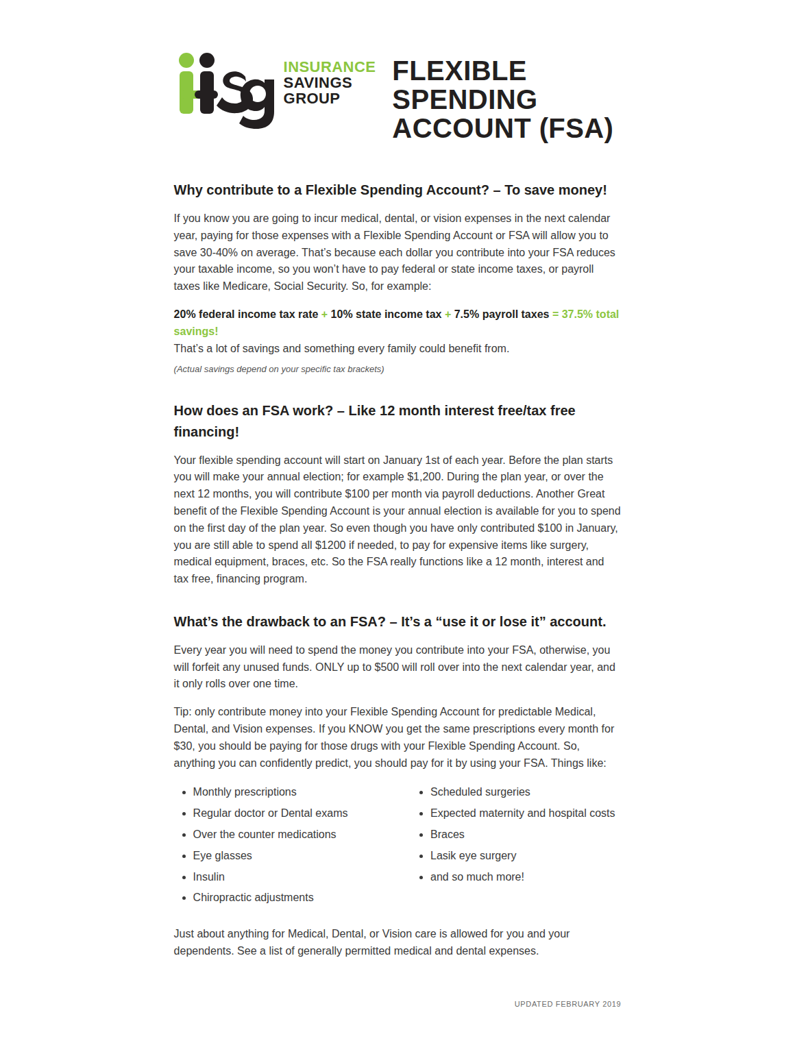INSURANCE
SAVINGS
GROUP
FLEXIBLE SPENDING
ACCOUNT (FSA)
Why contribute to a Flexible Spending Account? – To save money!
If you know you are going to incur medical, dental, or vision expenses in the next calendar year, paying for those expenses with a Flexible Spending Account or FSA will allow you to save 30-40% on average. That’s because each dollar you contribute into your FSA reduces your taxable income, so you won’t have to pay federal or state income taxes, or payroll taxes like Medicare, Social Security. So, for example:
20% federal income tax rate + 10% state income tax + 7.5% payroll taxes = 37.5% total savings!
That’s a lot of savings and something every family could benefit from.
(Actual savings depend on your specific tax brackets)
How does an FSA work? – Like 12 month interest free/tax free financing!
Your flexible spending account will start on January 1st of each year. Before the plan starts you will make your annual election; for example $1,200. During the plan year, or over the next 12 months, you will contribute $100 per month via payroll deductions. Another Great benefit of the Flexible Spending Account is your annual election is available for you to spend on the first day of the plan year. So even though you have only contributed $100 in January, you are still able to spend all $1200 if needed, to pay for expensive items like surgery, medical equipment, braces, etc. So the FSA really functions like a 12 month, interest and tax free, financing program.
What’s the drawback to an FSA? – It’s a “use it or lose it” account.
Every year you will need to spend the money you contribute into your FSA, otherwise, you will forfeit any unused funds. ONLY up to $500 will roll over into the next calendar year, and it only rolls over one time.
Tip: only contribute money into your Flexible Spending Account for predictable Medical, Dental, and Vision expenses. If you KNOW you get the same prescriptions every month for $30, you should be paying for those drugs with your Flexible Spending Account. So, anything you can confidently predict, you should pay for it by using your FSA. Things like:
Monthly prescriptions
Regular doctor or Dental exams
Over the counter medications
Eye glasses
Insulin
Chiropractic adjustments
Scheduled surgeries
Expected maternity and hospital costs
Braces
Lasik eye surgery
and so much more!
Just about anything for Medical, Dental, or Vision care is allowed for you and your dependents. See a list of generally permitted medical and dental expenses.
UPDATED FEBRUARY 2019